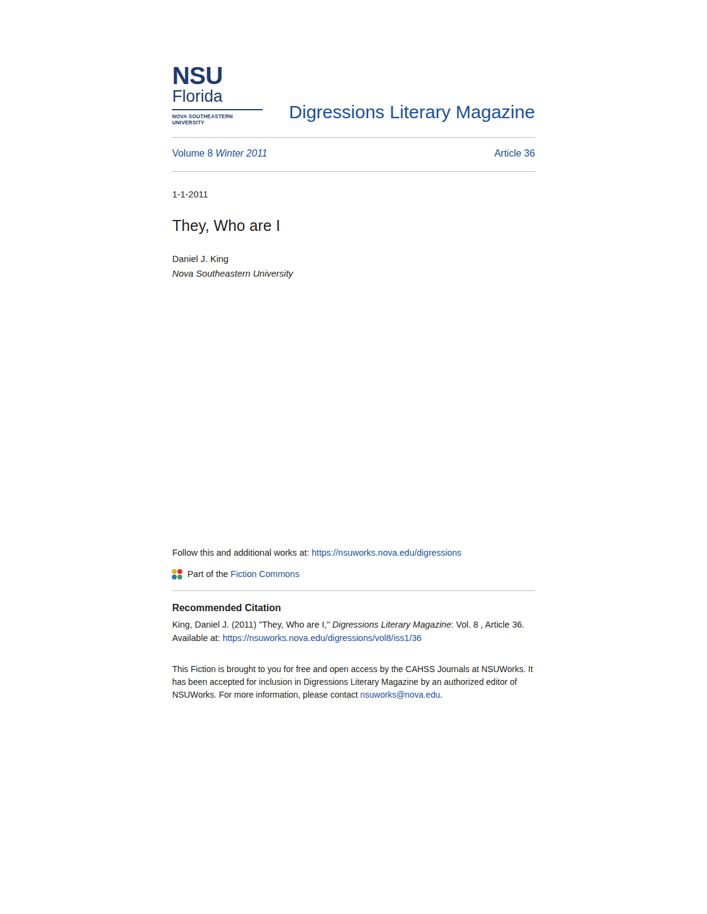NSU
Florida
Nova Southeastern
University
Digressions Literary Magazine
Volume 8 Winter 2011
Article 36
1-1-2011
They, Who are I
Daniel J. King
Nova Southeastern University
Follow this and additional works at: https://nsuworks.nova.edu/digressions
Part of the Fiction Commons
Recommended Citation
King, Daniel J. (2011) "They, Who are I," Digressions Literary Magazine: Vol. 8 , Article 36.
Available at: https://nsuworks.nova.edu/digressions/vol8/iss1/36
This Fiction is brought to you for free and open access by the CAHSS Journals at NSUWorks. It has been accepted for inclusion in Digressions Literary Magazine by an authorized editor of NSUWorks. For more information, please contact nsuworks@nova.edu.